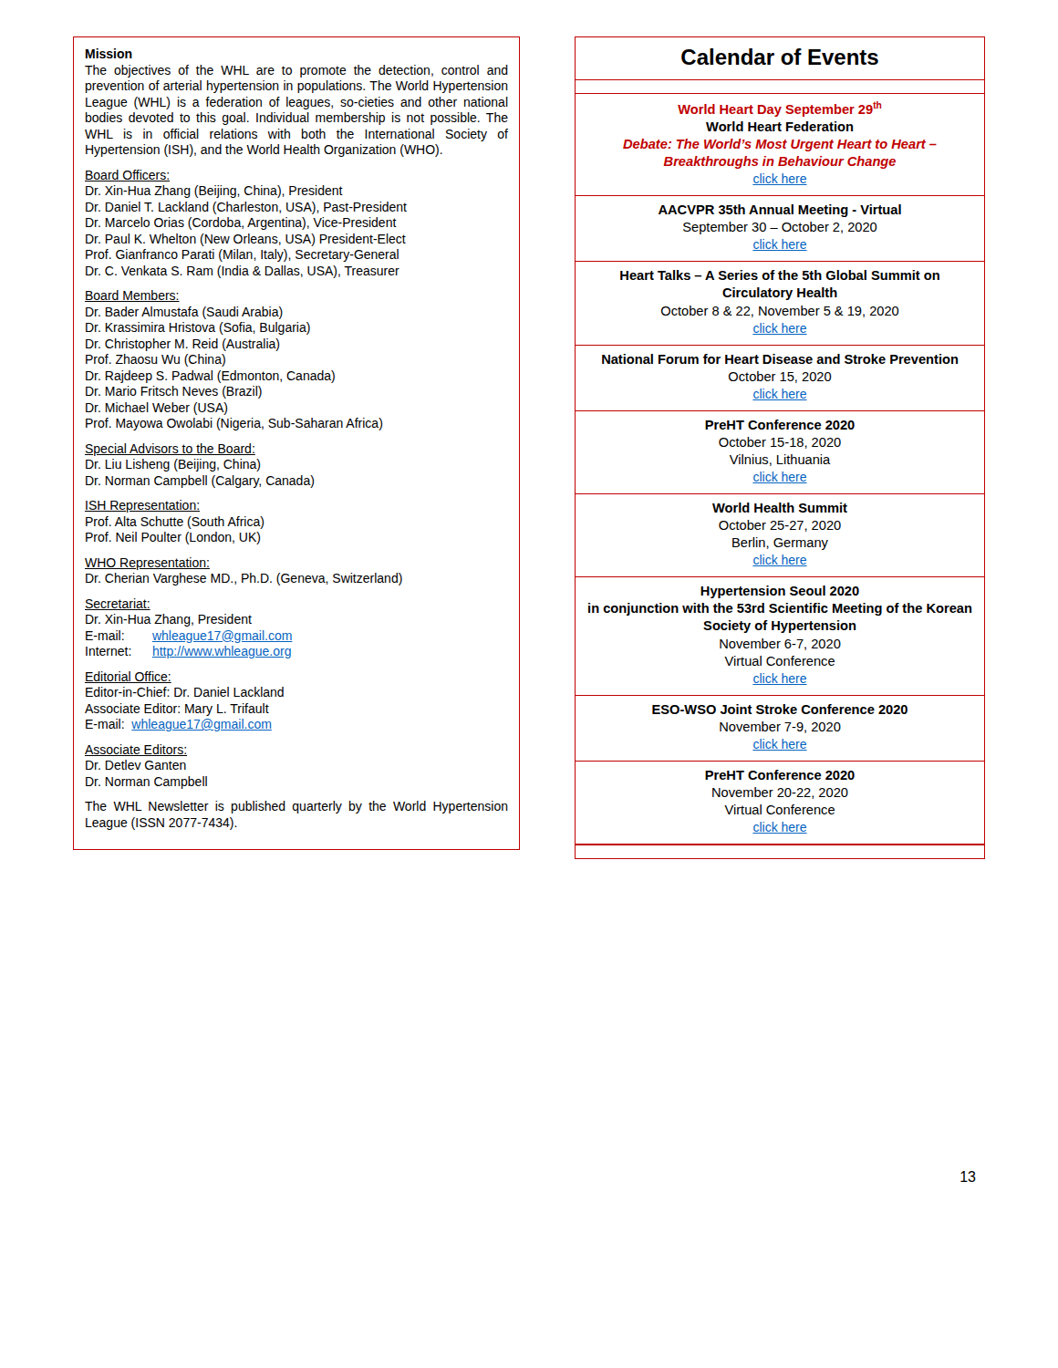Mission
The objectives of the WHL are to promote the detection, control and prevention of arterial hypertension in populations. The World Hypertension League (WHL) is a federation of leagues, so-cieties and other national bodies devoted to this goal. Individual membership is not possible. The WHL is in official relations with both the International Society of Hypertension (ISH), and the World Health Organization (WHO).
Board Officers:
Dr. Xin-Hua Zhang (Beijing, China), President
Dr. Daniel T. Lackland (Charleston, USA), Past-President
Dr. Marcelo Orias (Cordoba, Argentina), Vice-President
Dr. Paul K. Whelton (New Orleans, USA) President-Elect
Prof. Gianfranco Parati (Milan, Italy), Secretary-General
Dr. C. Venkata S. Ram (India & Dallas, USA), Treasurer
Board Members:
Dr. Bader Almustafa (Saudi Arabia)
Dr. Krassimira Hristova (Sofia, Bulgaria)
Dr. Christopher M. Reid (Australia)
Prof. Zhaosu Wu (China)
Dr. Rajdeep S. Padwal (Edmonton, Canada)
Dr. Mario Fritsch Neves (Brazil)
Dr. Michael Weber (USA)
Prof. Mayowa Owolabi (Nigeria, Sub-Saharan Africa)
Special Advisors to the Board:
Dr. Liu Lisheng (Beijing, China)
Dr. Norman Campbell (Calgary, Canada)
ISH Representation:
Prof. Alta Schutte (South Africa)
Prof. Neil Poulter (London, UK)
WHO Representation:
Dr. Cherian Varghese MD., Ph.D. (Geneva, Switzerland)
Secretariat:
Dr. Xin-Hua Zhang, President
E-mail: whleague17@gmail.com
Internet: http://www.whleague.org
Editorial Office:
Editor-in-Chief: Dr. Daniel Lackland
Associate Editor: Mary L. Trifault
E-mail: whleague17@gmail.com
Associate Editors:
Dr. Detlev Ganten
Dr. Norman Campbell
The WHL Newsletter is published quarterly by the World Hypertension League (ISSN 2077-7434).
Calendar of Events
World Heart Day September 29th
World Heart Federation
Debate: The World’s Most Urgent Heart to Heart – Breakthroughs in Behaviour Change
click here
AACVPR 35th Annual Meeting - Virtual
September 30 – October 2, 2020
click here
Heart Talks – A Series of the 5th Global Summit on Circulatory Health
October 8 & 22, November 5 & 19, 2020
click here
National Forum for Heart Disease and Stroke Prevention
October 15, 2020
click here
PreHT Conference 2020
October 15-18, 2020
Vilnius, Lithuania
click here
World Health Summit
October 25-27, 2020
Berlin, Germany
click here
Hypertension Seoul 2020
in conjunction with the 53rd Scientific Meeting of the Korean Society of Hypertension
November 6-7, 2020
Virtual Conference
click here
ESO-WSO Joint Stroke Conference 2020
November 7-9, 2020
click here
PreHT Conference 2020
November 20-22, 2020
Virtual Conference
click here
13